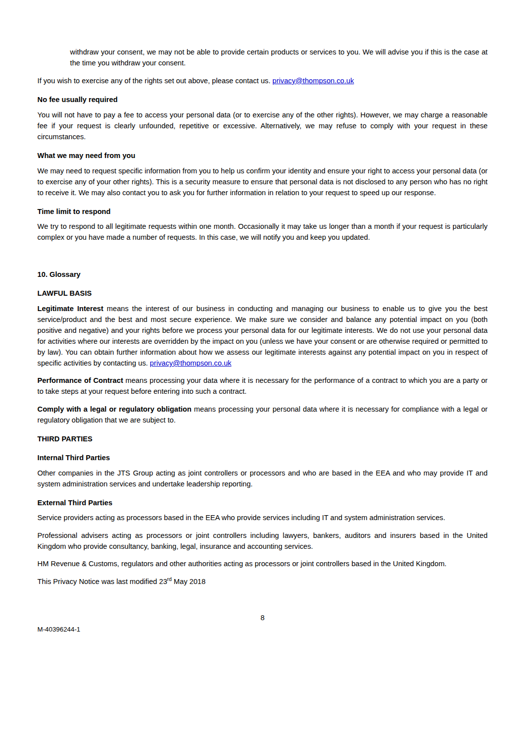withdraw your consent, we may not be able to provide certain products or services to you. We will advise you if this is the case at the time you withdraw your consent.
If you wish to exercise any of the rights set out above, please contact us. privacy@thompson.co.uk
No fee usually required
You will not have to pay a fee to access your personal data (or to exercise any of the other rights). However, we may charge a reasonable fee if your request is clearly unfounded, repetitive or excessive. Alternatively, we may refuse to comply with your request in these circumstances.
What we may need from you
We may need to request specific information from you to help us confirm your identity and ensure your right to access your personal data (or to exercise any of your other rights). This is a security measure to ensure that personal data is not disclosed to any person who has no right to receive it. We may also contact you to ask you for further information in relation to your request to speed up our response.
Time limit to respond
We try to respond to all legitimate requests within one month. Occasionally it may take us longer than a month if your request is particularly complex or you have made a number of requests. In this case, we will notify you and keep you updated.
10. Glossary
LAWFUL BASIS
Legitimate Interest means the interest of our business in conducting and managing our business to enable us to give you the best service/product and the best and most secure experience. We make sure we consider and balance any potential impact on you (both positive and negative) and your rights before we process your personal data for our legitimate interests. We do not use your personal data for activities where our interests are overridden by the impact on you (unless we have your consent or are otherwise required or permitted to by law). You can obtain further information about how we assess our legitimate interests against any potential impact on you in respect of specific activities by contacting us. privacy@thompson.co.uk
Performance of Contract means processing your data where it is necessary for the performance of a contract to which you are a party or to take steps at your request before entering into such a contract.
Comply with a legal or regulatory obligation means processing your personal data where it is necessary for compliance with a legal or regulatory obligation that we are subject to.
THIRD PARTIES
Internal Third Parties
Other companies in the JTS Group acting as joint controllers or processors and who are based in the EEA and who may provide IT and system administration services and undertake leadership reporting.
External Third Parties
Service providers acting as processors based in the EEA who provide services including IT and system administration services.
Professional advisers acting as processors or joint controllers including lawyers, bankers, auditors and insurers based in the United Kingdom who provide consultancy, banking, legal, insurance and accounting services.
HM Revenue & Customs, regulators and other authorities acting as processors or joint controllers based in the United Kingdom.
This Privacy Notice was last modified 23rd May 2018
8
M-40396244-1